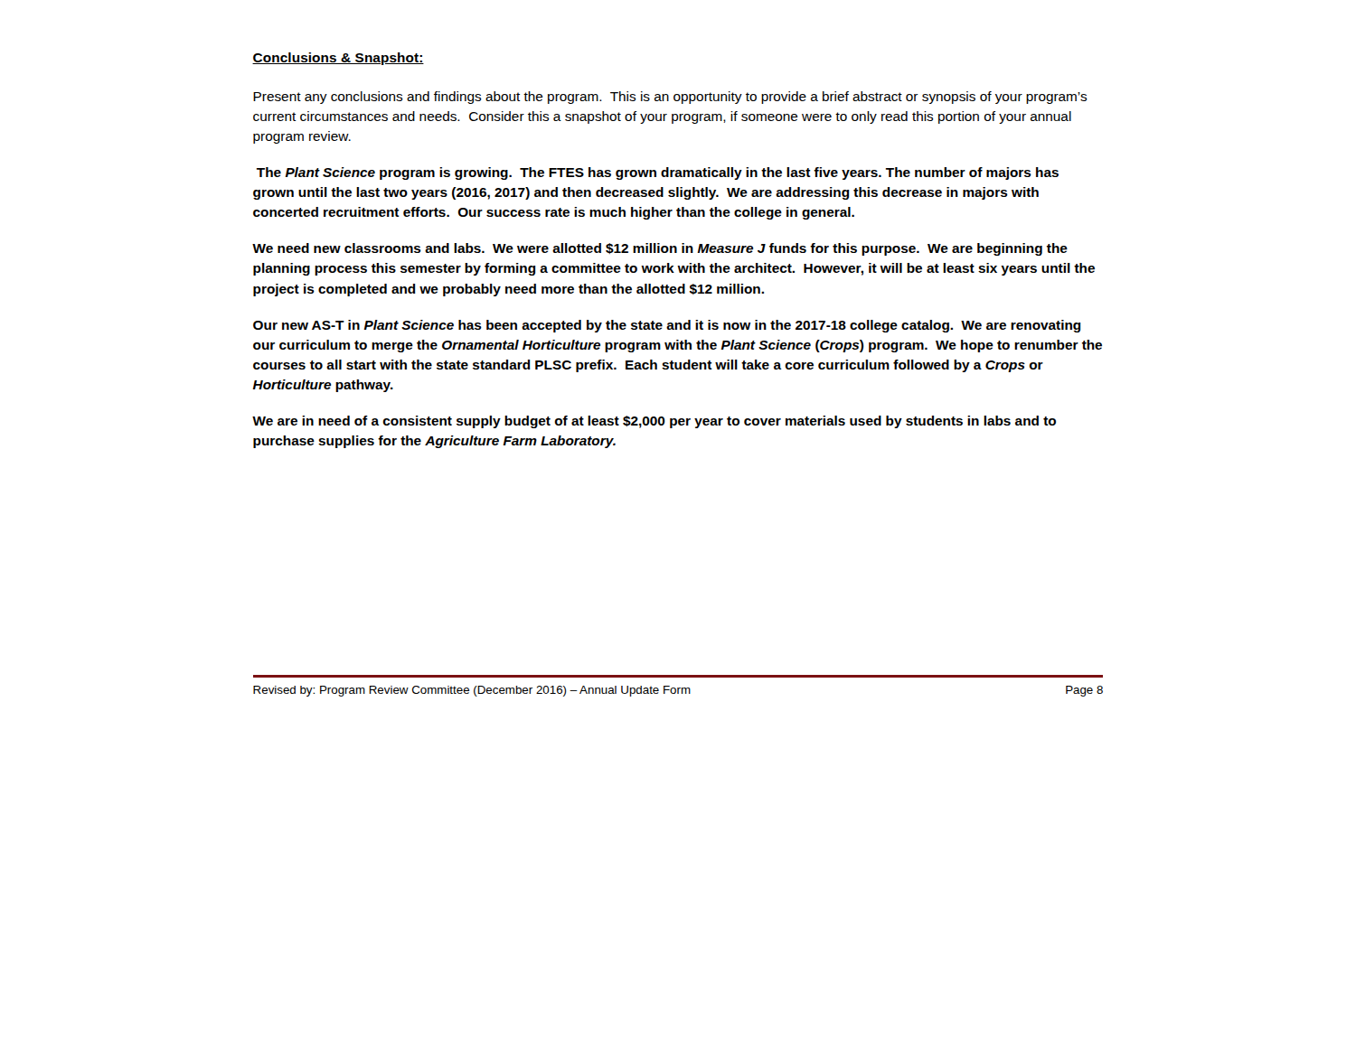Conclusions & Snapshot:
Present any conclusions and findings about the program. This is an opportunity to provide a brief abstract or synopsis of your program’s current circumstances and needs. Consider this a snapshot of your program, if someone were to only read this portion of your annual program review.
The Plant Science program is growing. The FTES has grown dramatically in the last five years. The number of majors has grown until the last two years (2016, 2017) and then decreased slightly. We are addressing this decrease in majors with concerted recruitment efforts. Our success rate is much higher than the college in general.
We need new classrooms and labs. We were allotted $12 million in Measure J funds for this purpose. We are beginning the planning process this semester by forming a committee to work with the architect. However, it will be at least six years until the project is completed and we probably need more than the allotted $12 million.
Our new AS-T in Plant Science has been accepted by the state and it is now in the 2017-18 college catalog. We are renovating our curriculum to merge the Ornamental Horticulture program with the Plant Science (Crops) program. We hope to renumber the courses to all start with the state standard PLSC prefix. Each student will take a core curriculum followed by a Crops or Horticulture pathway.
We are in need of a consistent supply budget of at least $2,000 per year to cover materials used by students in labs and to purchase supplies for the Agriculture Farm Laboratory.
Revised by: Program Review Committee (December 2016) – Annual Update Form
Page 8